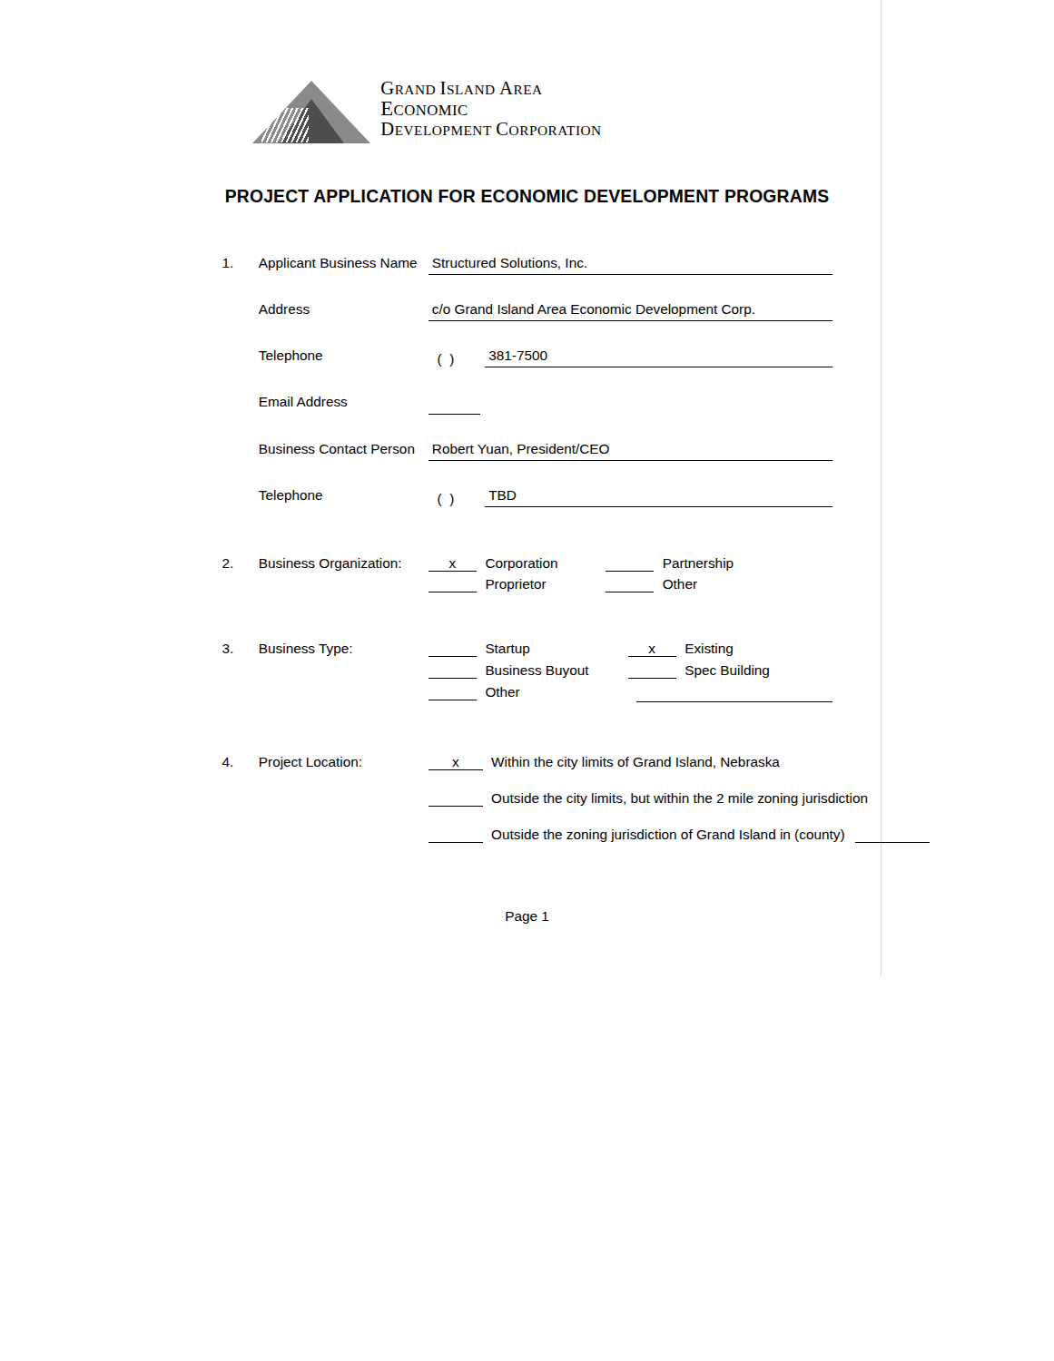GRAND ISLAND AREA ECONOMIC DEVELOPMENT CORPORATION
PROJECT APPLICATION FOR ECONOMIC DEVELOPMENT PROGRAMS
1.
Applicant Business Name
Structured Solutions, Inc.
Address
c/o Grand Island Area Economic Development Corp.
Telephone
( )
381-7500
Email Address
Business Contact Person
Robert Yuan, President/CEO
Telephone
( )
TBD
2.
Business Organization:
x Corporation
Proprietor
Partnership
Other
3.
Business Type:
Startup
Business Buyout
Other
x Existing
Spec Building
4.
Project Location:
xWithin the city limits of Grand Island, Nebraska
Outside the city limits, but within the 2 mile zoning jurisdiction
Outside the zoning jurisdiction of Grand Island in (county)
Page 1